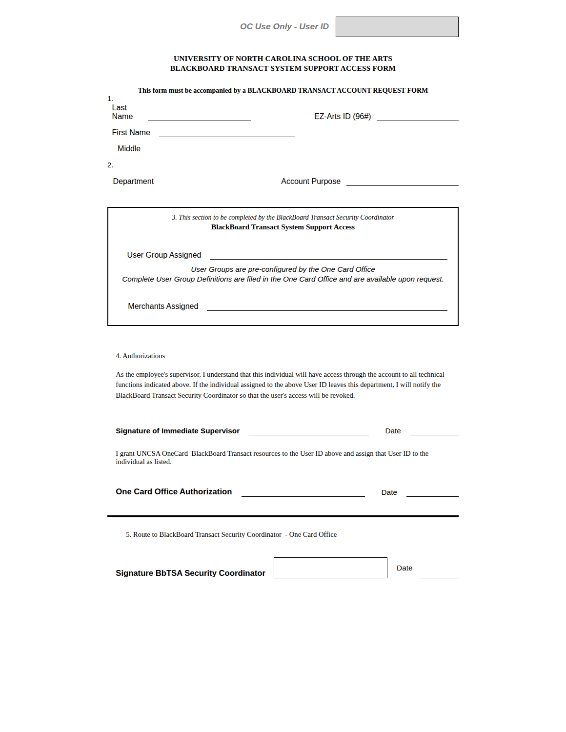OC Use Only - User ID
UNIVERSITY OF NORTH CAROLINA SCHOOL OF THE ARTS
BLACKBOARD TRANSACT SYSTEM SUPPORT ACCESS FORM
This form must be accompanied by a BLACKBOARD TRANSACT ACCOUNT REQUEST FORM
1.
Last Name
EZ-Arts ID (96#)
First Name
Middle
2.
Department
Account Purpose
3. This section to be completed by the BlackBoard Transact Security Coordinator
BlackBoard Transact System Support Access
User Group Assigned
User Groups are pre-configured by the One Card Office
Complete User Group Definitions are filed in the One Card Office and are available upon request.
Merchants Assigned
4. Authorizations
As the employee's supervisor, I understand that this individual will have access through the account to all technical functions indicated above. If the individual assigned to the above User ID leaves this department, I will notify the BlackBoard Transact Security Coordinator so that the user's access will be revoked.
Signature of Immediate Supervisor Date
I grant UNCSA OneCard BlackBoard Transact resources to the User ID above and assign that User ID to the individual as listed.
One Card Office Authorization Date
Route to BlackBoard Transact Security Coordinator - One Card Office
Signature BbTSA Security Coordinator Date